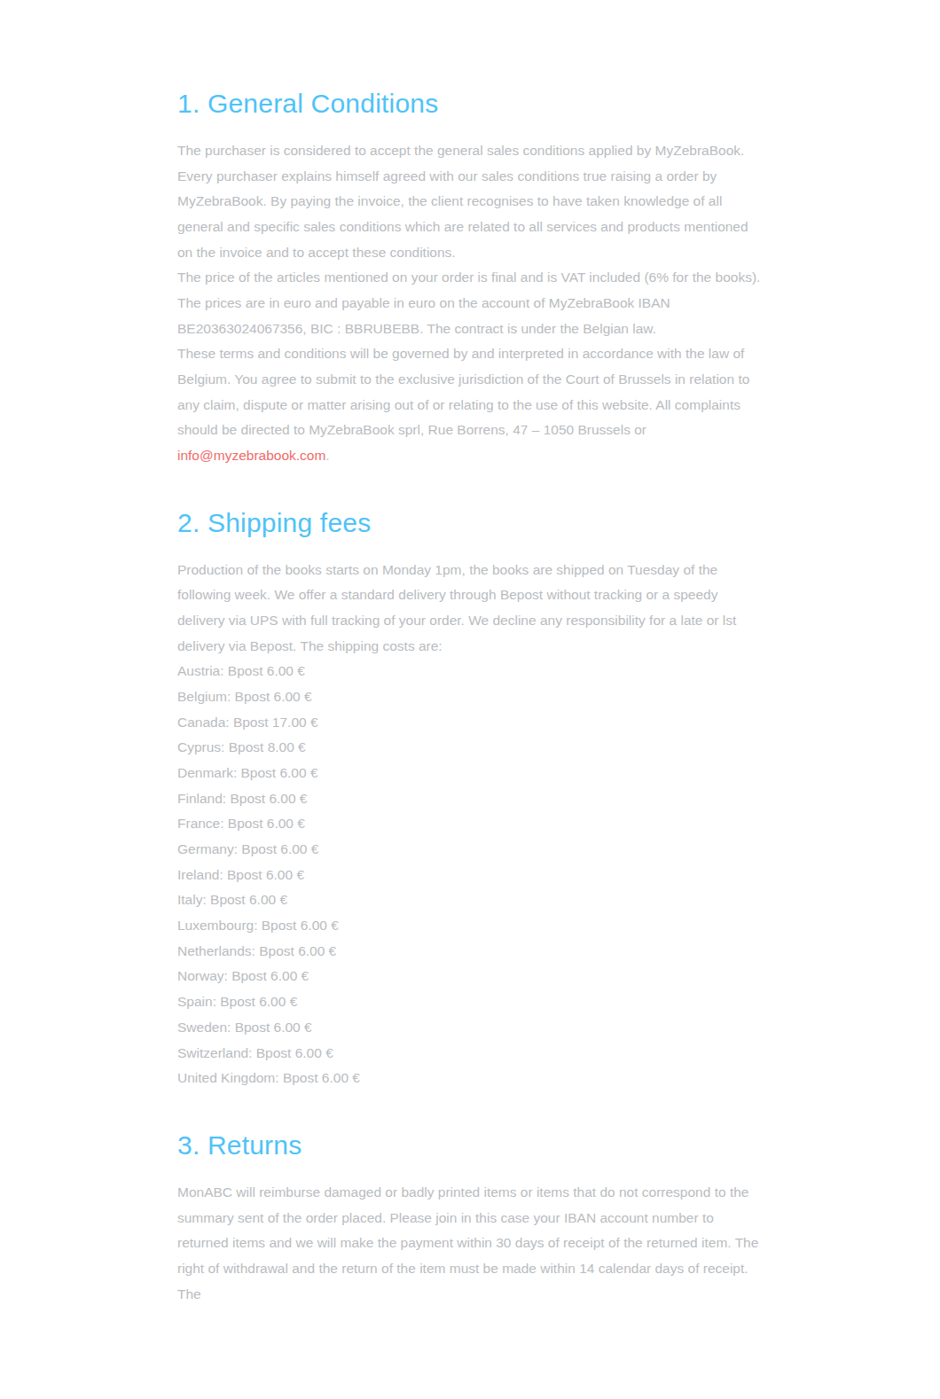1. General Conditions
The purchaser is considered to accept the general sales conditions applied by MyZebraBook. Every purchaser explains himself agreed with our sales conditions true raising a order by MyZebraBook. By paying the invoice, the client recognises to have taken knowledge of all general and specific sales conditions which are related to all services and products mentioned on the invoice and to accept these conditions.
The price of the articles mentioned on your order is final and is VAT included (6% for the books). The prices are in euro and payable in euro on the account of MyZebraBook IBAN BE20363024067356, BIC : BBRUBEBB. The contract is under the Belgian law.
These terms and conditions will be governed by and interpreted in accordance with the law of Belgium. You agree to submit to the exclusive jurisdiction of the Court of Brussels in relation to any claim, dispute or matter arising out of or relating to the use of this website. All complaints should be directed to MyZebraBook sprl, Rue Borrens, 47 – 1050 Brussels or info@myzebrabook.com.
2. Shipping fees
Production of the books starts on Monday 1pm, the books are shipped on Tuesday of the following week. We offer a standard delivery through Bepost without tracking or a speedy delivery via UPS with full tracking of your order. We decline any responsibility for a late or lst delivery via Bepost. The shipping costs are:
Austria: Bpost 6.00 €
Belgium: Bpost 6.00 €
Canada: Bpost 17.00 €
Cyprus: Bpost 8.00 €
Denmark: Bpost 6.00 €
Finland: Bpost 6.00 €
France: Bpost 6.00 €
Germany: Bpost 6.00 €
Ireland: Bpost 6.00 €
Italy: Bpost 6.00 €
Luxembourg: Bpost 6.00 €
Netherlands: Bpost 6.00 €
Norway: Bpost 6.00 €
Spain: Bpost 6.00 €
Sweden: Bpost 6.00 €
Switzerland: Bpost 6.00 €
United Kingdom: Bpost 6.00 €
3. Returns
MonABC will reimburse damaged or badly printed items or items that do not correspond to the summary sent of the order placed. Please join in this case your IBAN account number to returned items and we will make the payment within 30 days of receipt of the returned item. The right of withdrawal and the return of the item must be made within 14 calendar days of receipt. The